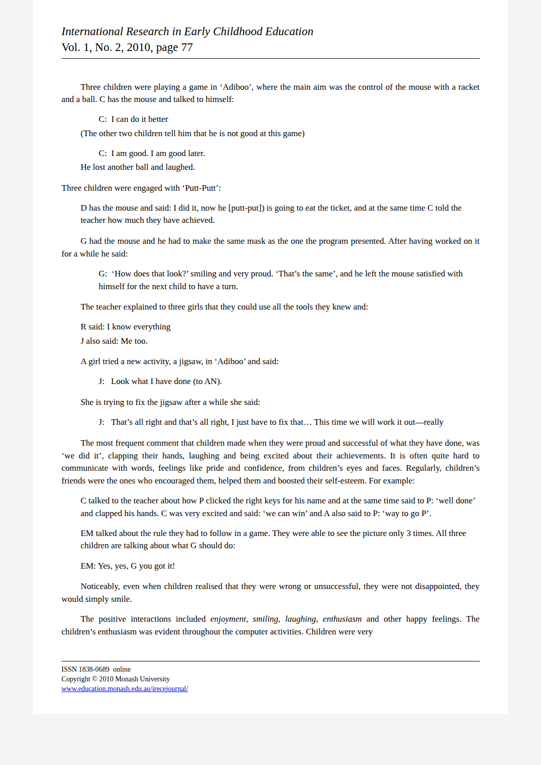International Research in Early Childhood Education
Vol. 1, No. 2, 2010, page 77
Three children were playing a game in ‘Adiboo’, where the main aim was the control of the mouse with a racket and a ball. C has the mouse and talked to himself:
C: I can do it better
(The other two children tell him that he is not good at this game)
C: I am good. I am good later.
He lost another ball and laughed.
Three children were engaged with ‘Putt-Putt’:
D has the mouse and said: I did it, now he [putt-put]) is going to eat the ticket, and at the same time C told the teacher how much they have achieved.
G had the mouse and he had to make the same mask as the one the program presented. After having worked on it for a while he said:
G: ‘How does that look?’ smiling and very proud. ‘That’s the same’, and he left the mouse satisfied with himself for the next child to have a turn.
The teacher explained to three girls that they could use all the tools they knew and:
R said: I know everything
J also said: Me too.
A girl tried a new activity, a jigsaw, in ‘Adiboo’ and said:
J: Look what I have done (to AN).
She is trying to fix the jigsaw after a while she said:
J: That’s all right and that’s all right, I just have to fix that… This time we will work it out—really
The most frequent comment that children made when they were proud and successful of what they have done, was ‘we did it’, clapping their hands, laughing and being excited about their achievements. It is often quite hard to communicate with words, feelings like pride and confidence, from children’s eyes and faces. Regularly, children’s friends were the ones who encouraged them, helped them and boosted their self-esteem. For example:
C talked to the teacher about how P clicked the right keys for his name and at the same time said to P: ‘well done’ and clapped his hands. C was very excited and said: ‘we can win’ and A also said to P: ‘way to go P’.
EM talked about the rule they had to follow in a game. They were able to see the picture only 3 times. All three children are talking about what G should do:
EM: Yes, yes, G you got it!
Noticeably, even when children realised that they were wrong or unsuccessful, they were not disappointed, they would simply smile.
The positive interactions included enjoyment, smiling, laughing, enthusiasm and other happy feelings. The children’s enthusiasm was evident throughout the computer activities. Children were very
ISSN 1838-0689 online
Copyright © 2010 Monash University
www.education.monash.edu.au/irecejournal/